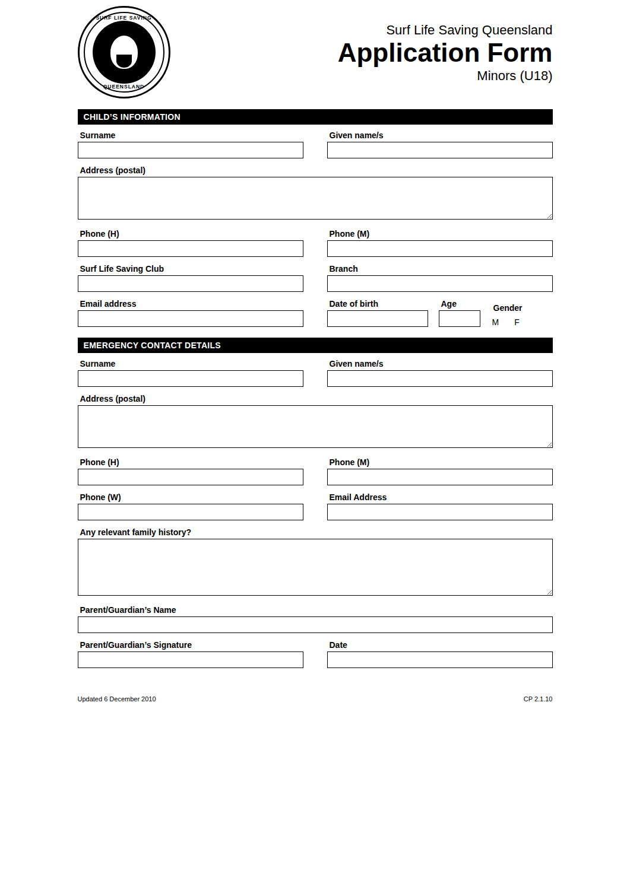SURF LIFE SAVING
QUEENSLAND
Surf Life Saving Queensland
Application Form
Minors (U18)
CHILD’S INFORMATION
Surname
Given name/s
Address (postal)
Phone (H)
Phone (M)
Surf Life Saving Club
Branch
Email address
Date of birth
Age
Gender
MF
EMERGENCY CONTACT DETAILS
Surname
Given name/s
Address (postal)
Phone (H)
Phone (M)
Phone (W)
Email Address
Any relevant family history?
Parent/Guardian’s Name
Parent/Guardian’s Signature
Date
Updated 6 December 2010 CP 2.1.10